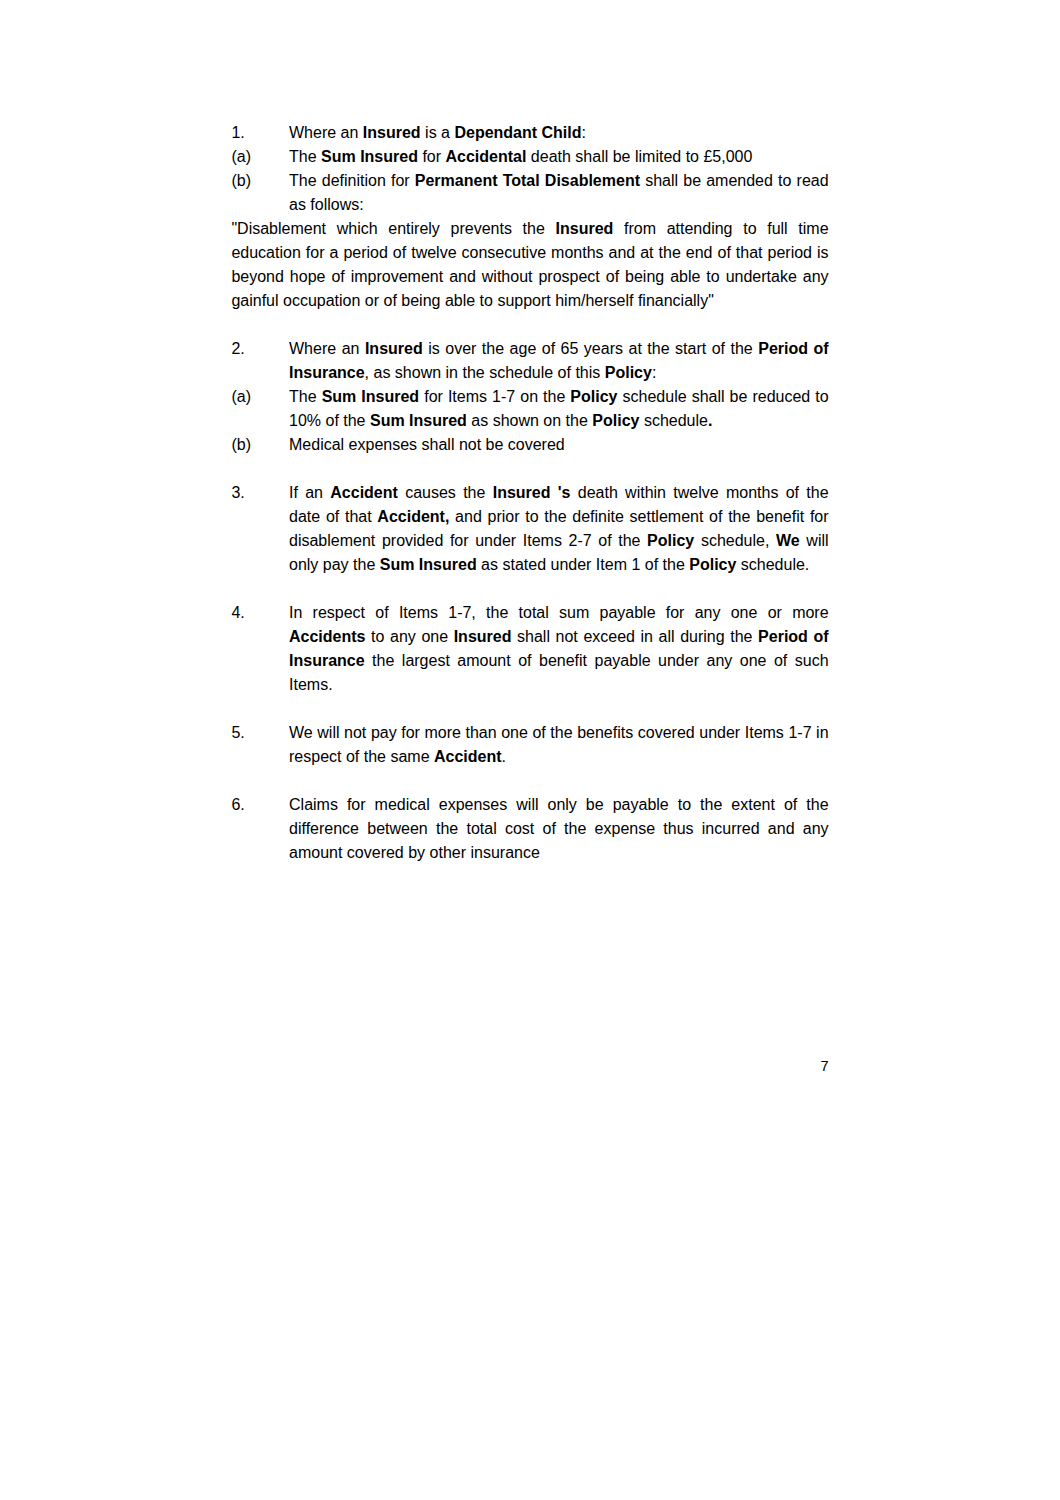1.
Where an Insured is a Dependant Child:
(a)
The Sum Insured for Accidental death shall be limited to £5,000
(b)
The definition for Permanent Total Disablement shall be amended to read as follows:
"Disablement which entirely prevents the Insured from attending to full time education for a period of twelve consecutive months and at the end of that period is beyond hope of improvement and without prospect of being able to undertake any gainful occupation or of being able to support him/herself financially"
2.
Where an Insured is over the age of 65 years at the start of the Period of Insurance, as shown in the schedule of this Policy:
(a)
The Sum Insured for Items 1-7 on the Policy schedule shall be reduced to 10% of the Sum Insured as shown on the Policy schedule.
(b)
Medical expenses shall not be covered
3.
If an Accident causes the Insured 's death within twelve months of the date of that Accident, and prior to the definite settlement of the benefit for disablement provided for under Items 2-7 of the Policy schedule, We will only pay the Sum Insured as stated under Item 1 of the Policy schedule.
4.
In respect of Items 1-7, the total sum payable for any one or more Accidents to any one Insured shall not exceed in all during the Period of Insurance the largest amount of benefit payable under any one of such Items.
5.
We will not pay for more than one of the benefits covered under Items 1-7 in respect of the same Accident.
6.
Claims for medical expenses will only be payable to the extent of the difference between the total cost of the expense thus incurred and any amount covered by other insurance
7